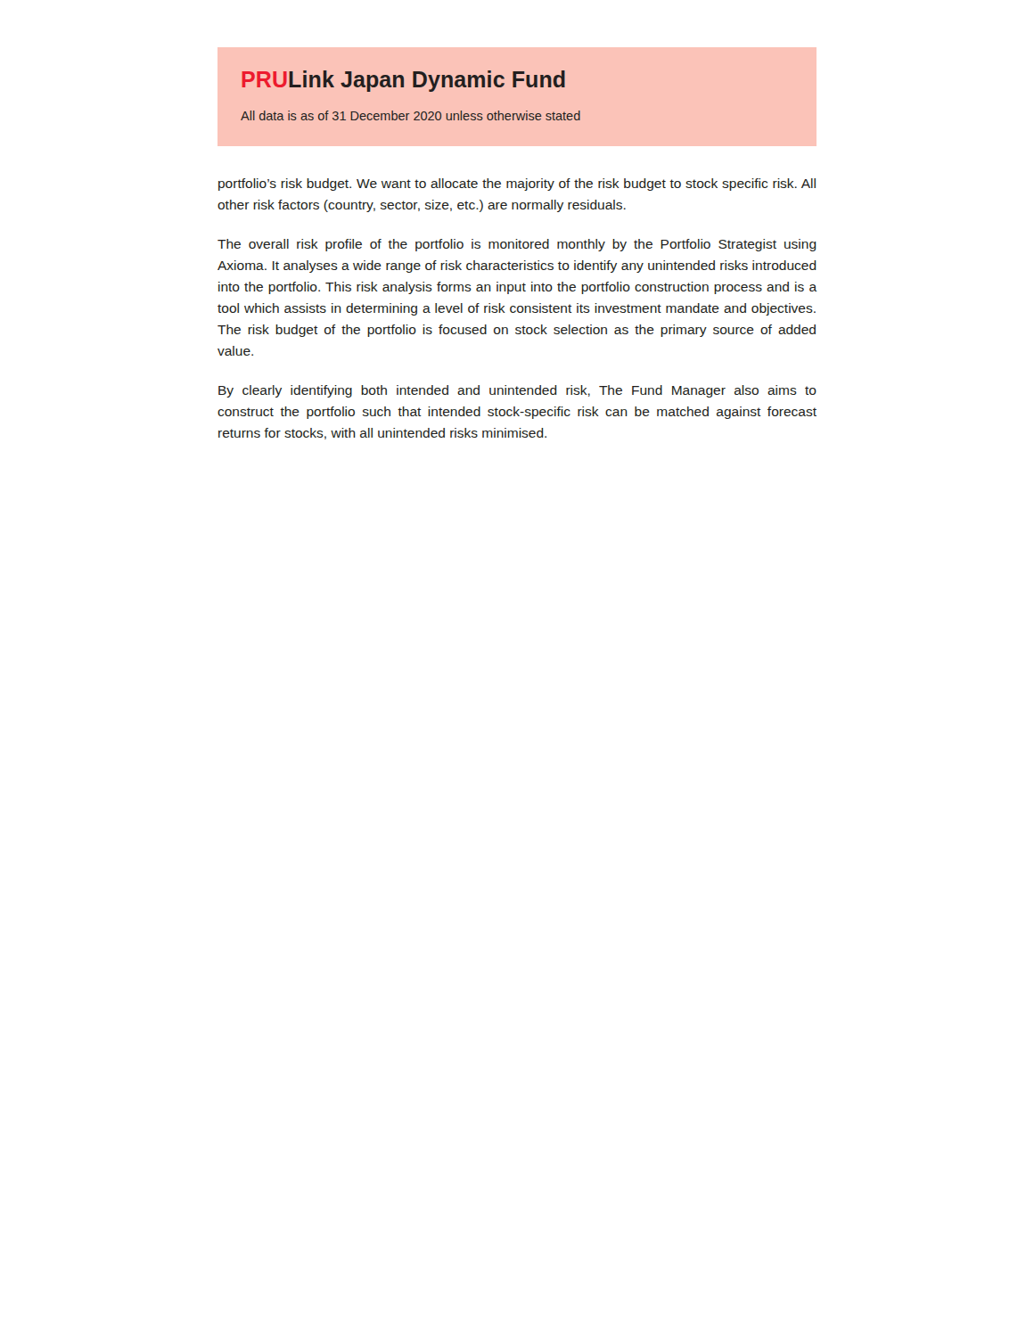PRULink Japan Dynamic Fund
All data is as of 31 December 2020 unless otherwise stated
portfolio’s risk budget. We want to allocate the majority of the risk budget to stock specific risk. All other risk factors (country, sector, size, etc.) are normally residuals.
The overall risk profile of the portfolio is monitored monthly by the Portfolio Strategist using Axioma. It analyses a wide range of risk characteristics to identify any unintended risks introduced into the portfolio. This risk analysis forms an input into the portfolio construction process and is a tool which assists in determining a level of risk consistent its investment mandate and objectives. The risk budget of the portfolio is focused on stock selection as the primary source of added value.
By clearly identifying both intended and unintended risk, The Fund Manager also aims to construct the portfolio such that intended stock-specific risk can be matched against forecast returns for stocks, with all unintended risks minimised.